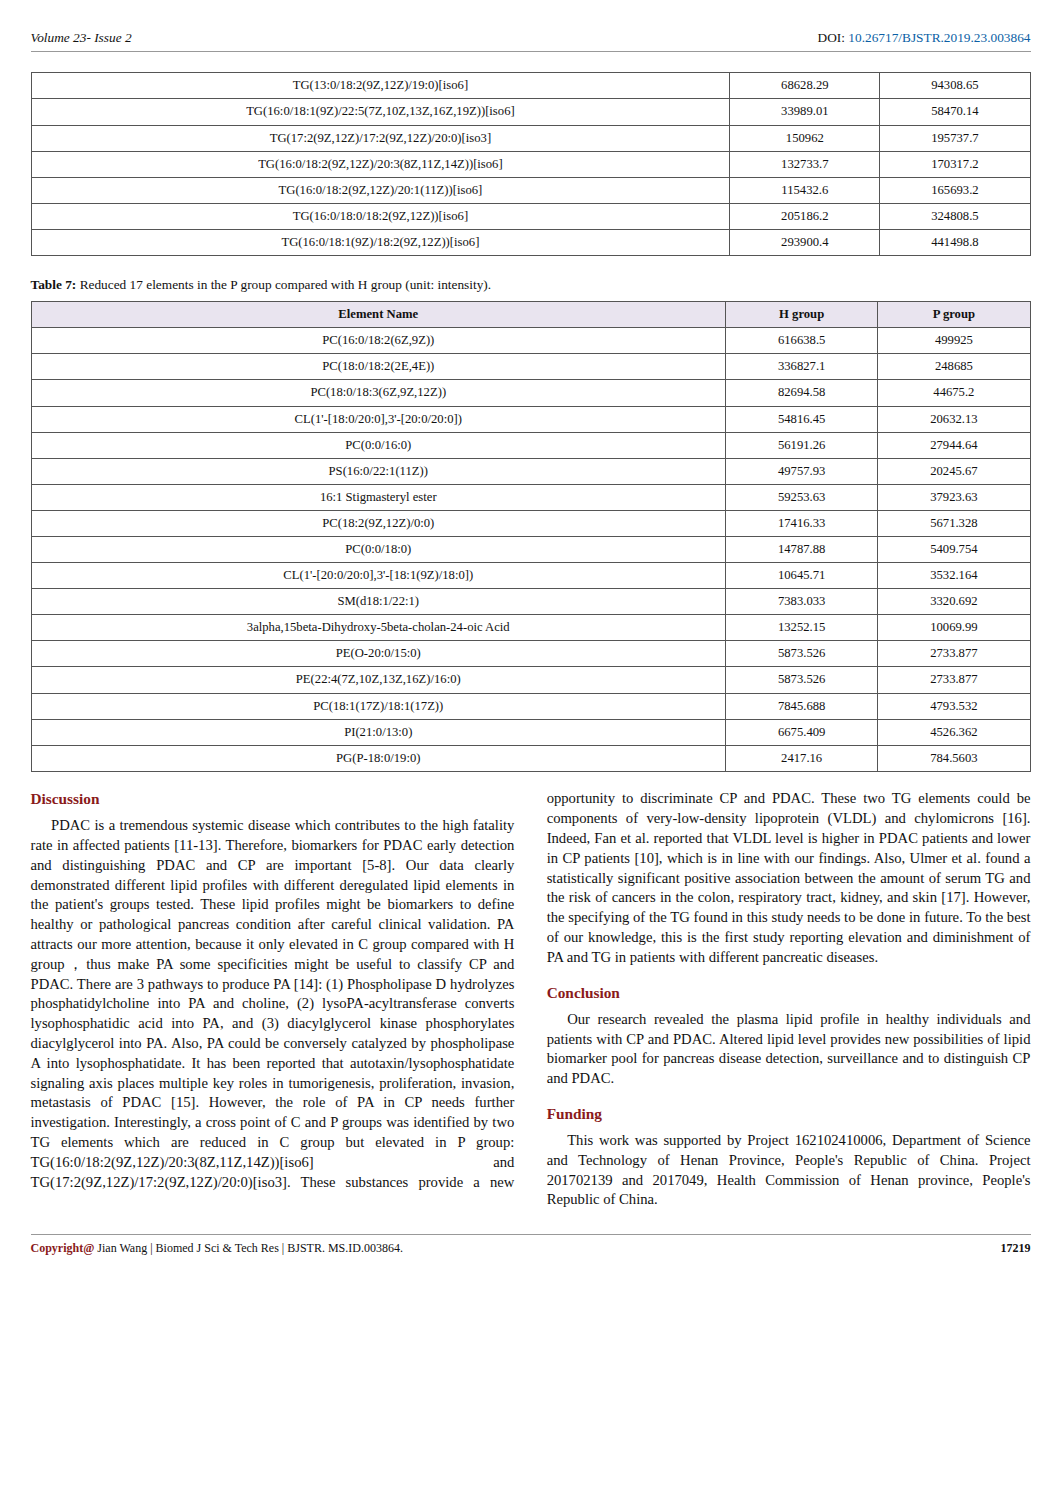Volume 23- Issue 2
DOI: 10.26717/BJSTR.2019.23.003864
| TG(13:0/18:2(9Z,12Z)/19:0)[iso6] | 68628.29 | 94308.65 |
| TG(16:0/18:1(9Z)/22:5(7Z,10Z,13Z,16Z,19Z))[iso6] | 33989.01 | 58470.14 |
| TG(17:2(9Z,12Z)/17:2(9Z,12Z)/20:0)[iso3] | 150962 | 195737.7 |
| TG(16:0/18:2(9Z,12Z)/20:3(8Z,11Z,14Z))[iso6] | 132733.7 | 170317.2 |
| TG(16:0/18:2(9Z,12Z)/20:1(11Z))[iso6] | 115432.6 | 165693.2 |
| TG(16:0/18:0/18:2(9Z,12Z))[iso6] | 205186.2 | 324808.5 |
| TG(16:0/18:1(9Z)/18:2(9Z,12Z))[iso6] | 293900.4 | 441498.8 |
Table 7: Reduced 17 elements in the P group compared with H group (unit: intensity).
| Element Name | H group | P group |
| --- | --- | --- |
| PC(16:0/18:2(6Z,9Z)) | 616638.5 | 499925 |
| PC(18:0/18:2(2E,4E)) | 336827.1 | 248685 |
| PC(18:0/18:3(6Z,9Z,12Z)) | 82694.58 | 44675.2 |
| CL(1'-[18:0/20:0],3'-[20:0/20:0]) | 54816.45 | 20632.13 |
| PC(0:0/16:0) | 56191.26 | 27944.64 |
| PS(16:0/22:1(11Z)) | 49757.93 | 20245.67 |
| 16:1 Stigmasteryl ester | 59253.63 | 37923.63 |
| PC(18:2(9Z,12Z)/0:0) | 17416.33 | 5671.328 |
| PC(0:0/18:0) | 14787.88 | 5409.754 |
| CL(1'-[20:0/20:0],3'-[18:1(9Z)/18:0]) | 10645.71 | 3532.164 |
| SM(d18:1/22:1) | 7383.033 | 3320.692 |
| 3alpha,15beta-Dihydroxy-5beta-cholan-24-oic Acid | 13252.15 | 10069.99 |
| PE(O-20:0/15:0) | 5873.526 | 2733.877 |
| PE(22:4(7Z,10Z,13Z,16Z)/16:0) | 5873.526 | 2733.877 |
| PC(18:1(17Z)/18:1(17Z)) | 7845.688 | 4793.532 |
| PI(21:0/13:0) | 6675.409 | 4526.362 |
| PG(P-18:0/19:0) | 2417.16 | 784.5603 |
Discussion
PDAC is a tremendous systemic disease which contributes to the high fatality rate in affected patients [11-13]. Therefore, biomarkers for PDAC early detection and distinguishing PDAC and CP are important [5-8]. Our data clearly demonstrated different lipid profiles with different deregulated lipid elements in the patient's groups tested. These lipid profiles might be biomarkers to define healthy or pathological pancreas condition after careful clinical validation. PA attracts our more attention, because it only elevated in C group compared with H group，thus make PA some specificities might be useful to classify CP and PDAC. There are 3 pathways to produce PA [14]: (1) Phospholipase D hydrolyzes phosphatidylcholine into PA and choline, (2) lysoPA-acyltransferase converts lysophosphatidic acid into PA, and (3) diacylglycerol kinase phosphorylates diacylglycerol into PA. Also, PA could be conversely catalyzed by phospholipase A into lysophosphatidate. It has been reported that autotaxin/lysophosphatidate signaling axis places multiple key roles in tumorigenesis, proliferation, invasion, metastasis of PDAC [15]. However, the role of PA in CP needs further investigation. Interestingly, a cross point of C and P groups was identified by two TG elements which are reduced in C group but elevated in P group: TG(16:0/18:2(9Z,12Z)/20:3(8Z,11Z,14Z))[iso6] and TG(17:2(9Z,12Z)/17:2(9Z,12Z)/20:0)[iso3]. These substances provide a new opportunity to discriminate CP and PDAC. These two TG elements could be components of very-low-density lipoprotein (VLDL) and chylomicrons [16]. Indeed, Fan et al. reported that VLDL level is higher in PDAC patients and lower in CP patients [10], which is in line with our findings. Also, Ulmer et al. found a statistically significant positive association between the amount of serum TG and the risk of cancers in the colon, respiratory tract, kidney, and skin [17]. However, the specifying of the TG found in this study needs to be done in future. To the best of our knowledge, this is the first study reporting elevation and diminishment of PA and TG in patients with different pancreatic diseases.
Conclusion
Our research revealed the plasma lipid profile in healthy individuals and patients with CP and PDAC. Altered lipid level provides new possibilities of lipid biomarker pool for pancreas disease detection, surveillance and to distinguish CP and PDAC.
Funding
This work was supported by Project 162102410006, Department of Science and Technology of Henan Province, People's Republic of China. Project 201702139 and 2017049, Health Commission of Henan province, People's Republic of China.
Copyright@ Jian Wang | Biomed J Sci & Tech Res | BJSTR. MS.ID.003864.
17219